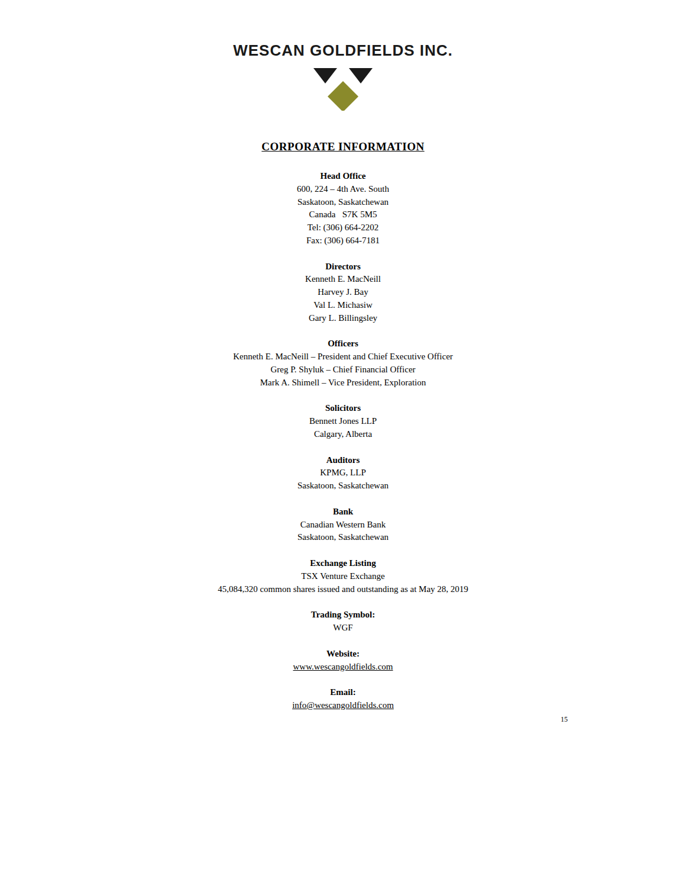WESCAN GOLDFIELDS INC.
CORPORATE INFORMATION
Head Office 600, 224 – 4th Ave. South
Saskatoon, Saskatchewan
Canada S7K 5M5
Tel: (306) 664-2202
Fax: (306) 664-7181
Directors Kenneth E. MacNeill
Harvey J. Bay
Val L. Michasiw
Gary L. Billingsley
Officers Kenneth E. MacNeill – President and Chief Executive Officer
Greg P. Shyluk – Chief Financial Officer
Mark A. Shimell – Vice President, Exploration
Solicitors Bennett Jones LLP
Calgary, Alberta
Auditors KPMG, LLP
Saskatoon, Saskatchewan
Bank Canadian Western Bank
Saskatoon, Saskatchewan
Exchange Listing TSX Venture Exchange
45,084,320 common shares issued and outstanding as at May 28, 2019
Trading Symbol: WGF
Website: www.wescangoldfields.com
Email: info@wescangoldfields.com
15